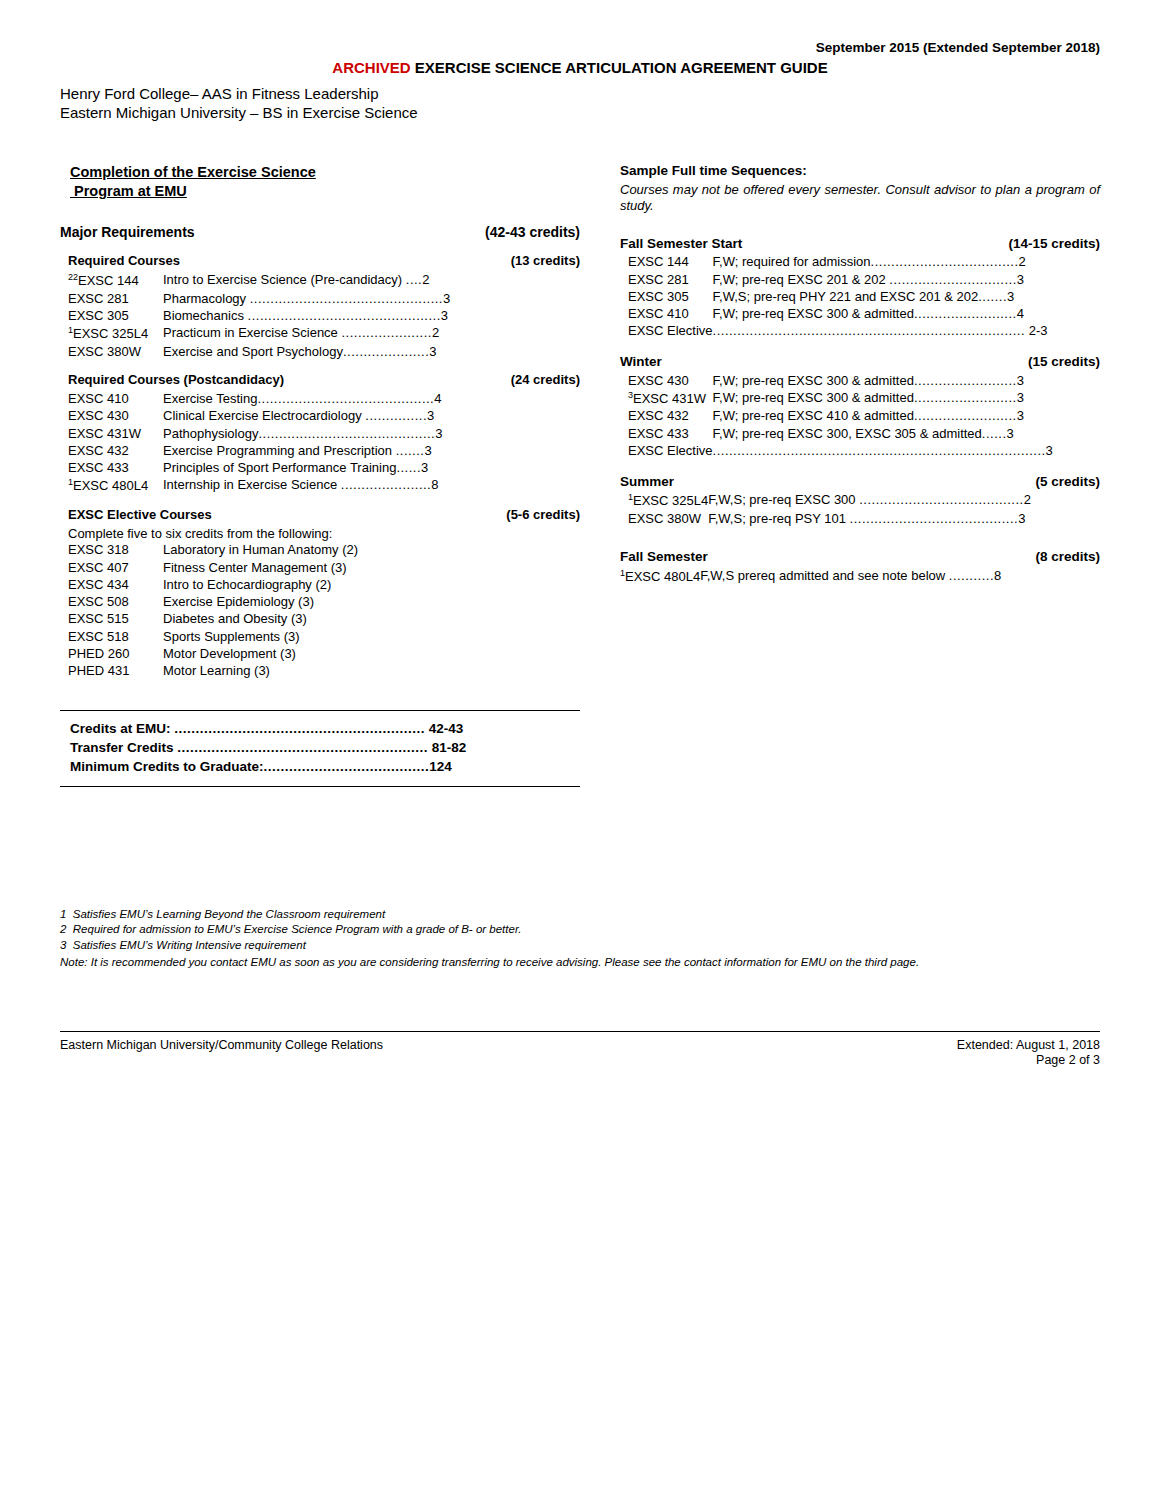September 2015 (Extended September 2018)
ARCHIVED EXERCISE SCIENCE ARTICULATION AGREEMENT GUIDE
Henry Ford College– AAS in Fitness Leadership
Eastern Michigan University – BS in Exercise Science
Completion of the Exercise Science
Program at EMU
Major Requirements (42-43 credits)
Required Courses (13 credits)
| 2 2 EXSC 144 | Intro to Exercise Science (Pre-candidacy) .... 2 |
| EXSC 281 | Pharmacology ............................................... 3 |
| EXSC 305 | Biomechanics ............................................... 3 |
| 1 EXSC 325L4 | Practicum in Exercise Science ...................... 2 |
| EXSC 380W | Exercise and Sport Psychology ..................... 3 |
Required Courses (Postcandidacy) (24 credits)
| EXSC 410 | Exercise Testing ........................................... 4 |
| EXSC 430 | Clinical Exercise Electrocardiology ............... 3 |
| EXSC 431W | Pathophysiology ........................................... 3 |
| EXSC 432 | Exercise Programming and Prescription ....... 3 |
| EXSC 433 | Principles of Sport Performance Training ...... 3 |
| 1 EXSC 480L4 | Internship in Exercise Science ...................... 8 |
EXSC Elective Courses (5-6 credits)
Complete five to six credits from the following:
| EXSC 318 | Laboratory in Human Anatomy (2) |
| EXSC 407 | Fitness Center Management (3) |
| EXSC 434 | Intro to Echocardiography (2) |
| EXSC 508 | Exercise Epidemiology (3) |
| EXSC 515 | Diabetes and Obesity (3) |
| EXSC 518 | Sports Supplements (3) |
| PHED 260 | Motor Development (3) |
| PHED 431 | Motor Learning (3) |
Credits at EMU: ........................................................... 42-43
Transfer Credits ........................................................... 81-82
Minimum Credits to Graduate:....................................... 124
Sample Full time Sequences:
Courses may not be offered every semester. Consult advisor to plan a program of study.
Fall Semester Start (14-15 credits)
| EXSC 144 | F,W; required for admission .................................... 2 |
| EXSC 281 | F,W; pre-req EXSC 201 & 202 ............................... 3 |
| EXSC 305 | F,W,S; pre-req PHY 221 and EXSC 201 & 202 ....... 3 |
| EXSC 410 | F,W; pre-req EXSC 300 & admitted ......................... 4 |
| EXSC Elective | ............................................................................ 2-3 |
Winter (15 credits)
| EXSC 430 | F,W; pre-req EXSC 300 & admitted ......................... 3 |
| 3 EXSC 431W | F,W; pre-req EXSC 300 & admitted ......................... 3 |
| EXSC 432 | F,W; pre-req EXSC 410 & admitted ......................... 3 |
| EXSC 433 | F,W; pre-req EXSC 300, EXSC 305 & admitted ...... 3 |
| EXSC Elective | ................................................................................. 3 |
Summer (5 credits)
| 1 EXSC 325L4 | F,W,S; pre-req EXSC 300 ........................................ 2 |
| EXSC 380W | F,W,S; pre-req PSY 101 ......................................... 3 |
Fall Semester (8 credits)
| 1 EXSC 480L4 | F,W,S prereq admitted and see note below ........... 8 |
1 Satisfies EMU’s Learning Beyond the Classroom requirement
2 Required for admission to EMU’s Exercise Science Program with a grade of B- or better.
3 Satisfies EMU’s Writing Intensive requirement
Note: It is recommended you contact EMU as soon as you are considering transferring to receive advising. Please see the contact information for EMU on the third page.
Eastern Michigan University/Community College Relations
Extended: August 1, 2018
Page 2 of 3